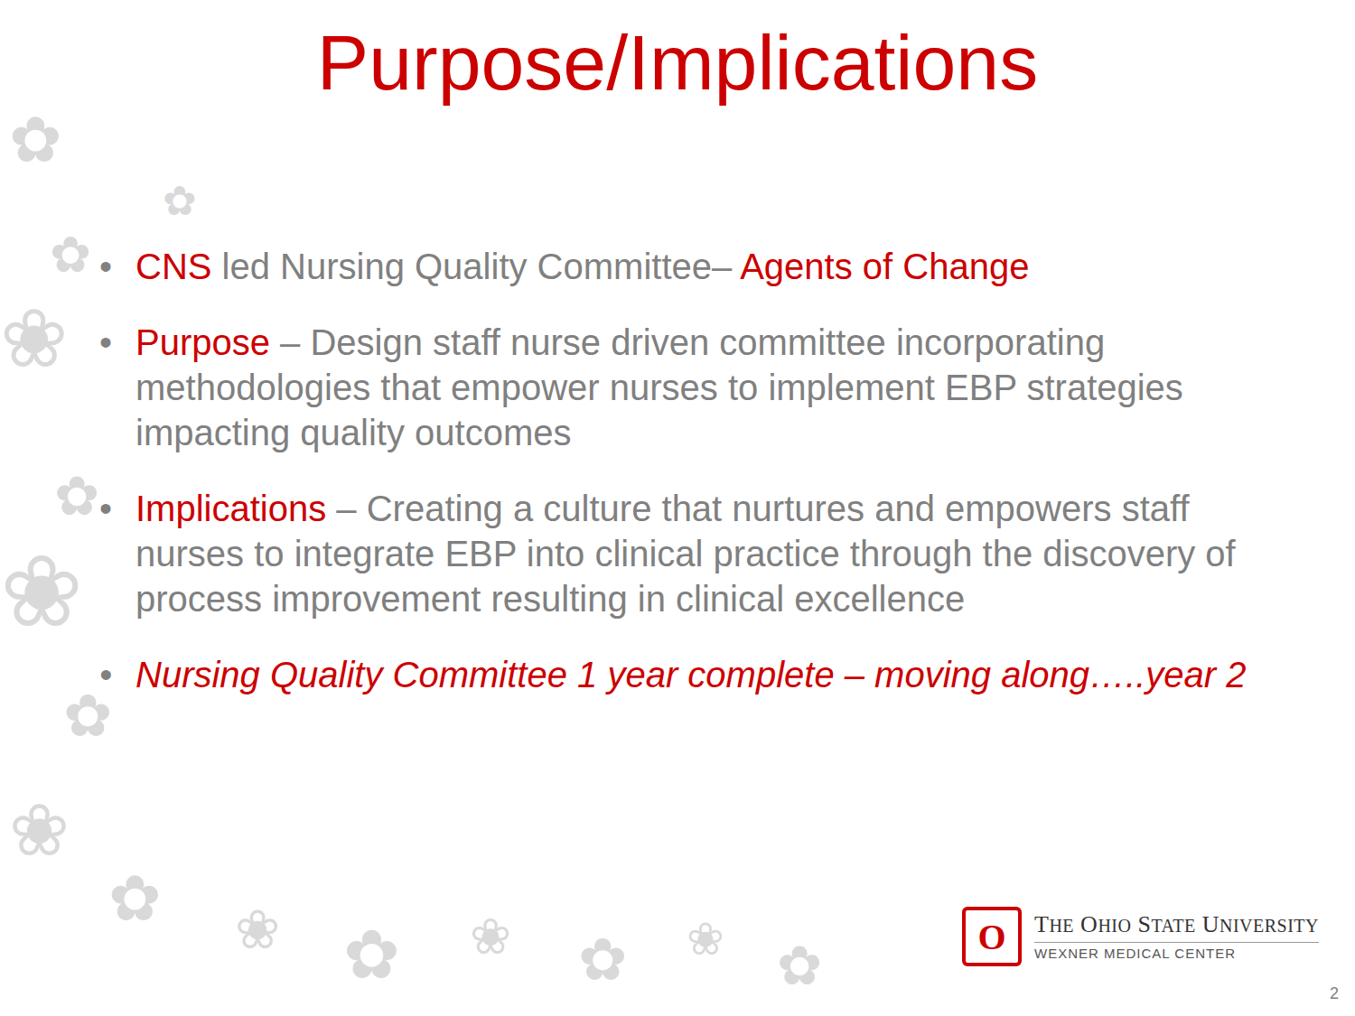✿
✿
✿
❀
✿
❀
✿
❀
✿
❀
✿
❀
✿
❀
✿
Purpose/Implications
CNS led Nursing Quality Committee– Agents of Change
Purpose – Design staff nurse driven committee incorporating methodologies that empower nurses to implement EBP strategies impacting quality outcomes
Implications – Creating a culture that nurtures and empowers staff nurses to integrate EBP into clinical practice through the discovery of process improvement resulting in clinical excellence
Nursing Quality Committee 1 year complete – moving along…..year 2
O
THE OHIO STATE UNIVERSITY
WEXNER MEDICAL CENTER
2